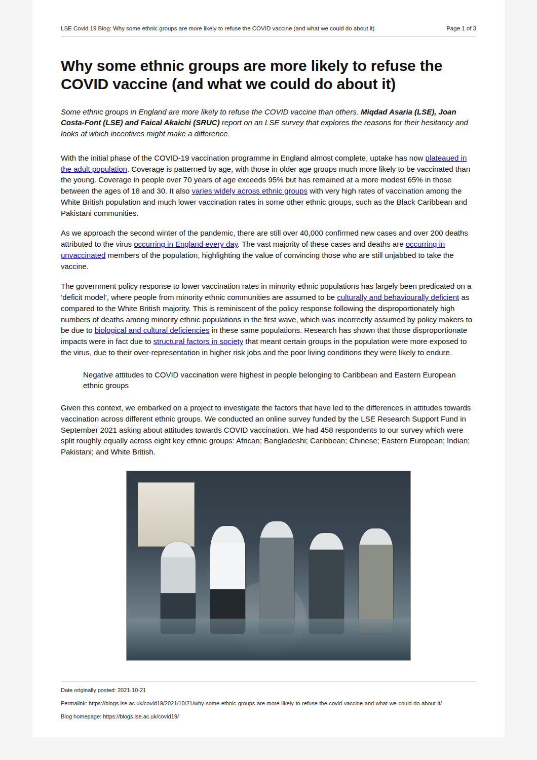LSE Covid 19 Blog: Why some ethnic groups are more likely to refuse the COVID vaccine (and what we could do about it)
Page 1 of 3
Why some ethnic groups are more likely to refuse the COVID vaccine (and what we could do about it)
Some ethnic groups in England are more likely to refuse the COVID vaccine than others. Miqdad Asaria (LSE), Joan Costa-Font (LSE) and Faical Akaichi (SRUC) report on an LSE survey that explores the reasons for their hesitancy and looks at which incentives might make a difference.
With the initial phase of the COVID-19 vaccination programme in England almost complete, uptake has now plateaued in the adult population. Coverage is patterned by age, with those in older age groups much more likely to be vaccinated than the young. Coverage in people over 70 years of age exceeds 95% but has remained at a more modest 65% in those between the ages of 18 and 30. It also varies widely across ethnic groups with very high rates of vaccination among the White British population and much lower vaccination rates in some other ethnic groups, such as the Black Caribbean and Pakistani communities.
As we approach the second winter of the pandemic, there are still over 40,000 confirmed new cases and over 200 deaths attributed to the virus occurring in England every day. The vast majority of these cases and deaths are occurring in unvaccinated members of the population, highlighting the value of convincing those who are still unjabbed to take the vaccine.
The government policy response to lower vaccination rates in minority ethnic populations has largely been predicated on a ‘deficit model’, where people from minority ethnic communities are assumed to be culturally and behaviourally deficient as compared to the White British majority. This is reminiscent of the policy response following the disproportionately high numbers of deaths among minority ethnic populations in the first wave, which was incorrectly assumed by policy makers to be due to biological and cultural deficiencies in these same populations. Research has shown that those disproportionate impacts were in fact due to structural factors in society that meant certain groups in the population were more exposed to the virus, due to their over-representation in higher risk jobs and the poor living conditions they were likely to endure.
Negative attitudes to COVID vaccination were highest in people belonging to Caribbean and Eastern European ethnic groups
Given this context, we embarked on a project to investigate the factors that have led to the differences in attitudes towards vaccination across different ethnic groups. We conducted an online survey funded by the LSE Research Support Fund in September 2021 asking about attitudes towards COVID vaccination. We had 458 respondents to our survey which were split roughly equally across eight key ethnic groups: African; Bangladeshi; Caribbean; Chinese; Eastern European; Indian; Pakistani; and White British.
Date originally posted: 2021-10-21
Permalink: https://blogs.lse.ac.uk/covid19/2021/10/21/why-some-ethnic-groups-are-more-likely-to-refuse-the-covid-vaccine-and-what-we-could-do-about-it/
Blog homepage: https://blogs.lse.ac.uk/covid19/